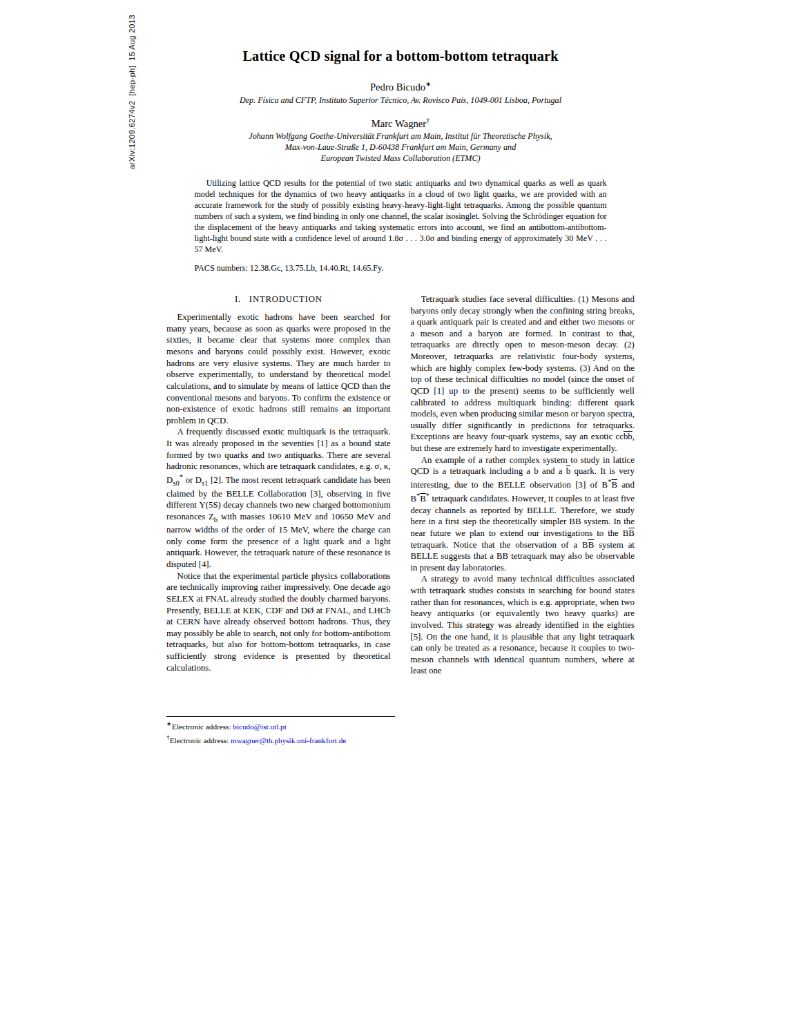arXiv:1209.6274v2 [hep-ph] 15 Aug 2013
Lattice QCD signal for a bottom-bottom tetraquark
Pedro Bicudo∗
Dep. Física and CFTP, Instituto Superior Técnico, Av. Rovisco Pais, 1049-001 Lisboa, Portugal
Marc Wagner†
Johann Wolfgang Goethe-Universität Frankfurt am Main, Institut für Theoretische Physik,
Max-von-Laue-Straße 1, D-60438 Frankfurt am Main, Germany and
European Twisted Mass Collaboration (ETMC)
Utilizing lattice QCD results for the potential of two static antiquarks and two dynamical quarks as well as quark model techniques for the dynamics of two heavy antiquarks in a cloud of two light quarks, we are provided with an accurate framework for the study of possibly existing heavy-heavy-light-light tetraquarks. Among the possible quantum numbers of such a system, we find binding in only one channel, the scalar isosinglet. Solving the Schrödinger equation for the displacement of the heavy antiquarks and taking systematic errors into account, we find an antibottom-antibottom-light-light bound state with a confidence level of around 1.8σ . . . 3.0σ and binding energy of approximately 30 MeV . . . 57 MeV.
PACS numbers: 12.38.Gc, 13.75.Lb, 14.40.Rt, 14.65.Fy.
I. Introduction
Experimentally exotic hadrons have been searched for many years, because as soon as quarks were proposed in the sixties, it became clear that systems more complex than mesons and baryons could possibly exist. However, exotic hadrons are very elusive systems. They are much harder to observe experimentally, to understand by theoretical model calculations, and to simulate by means of lattice QCD than the conventional mesons and baryons. To confirm the existence or non-existence of exotic hadrons still remains an important problem in QCD.
A frequently discussed exotic multiquark is the tetraquark. It was already proposed in the seventies [1] as a bound state formed by two quarks and two antiquarks. There are several hadronic resonances, which are tetraquark candidates, e.g. σ, κ, Ds0* or Ds1 [2]. The most recent tetraquark candidate has been claimed by the BELLE Collaboration [3], observing in five different Υ(5S) decay channels two new charged bottomonium resonances Zb with masses 10610 MeV and 10650 MeV and narrow widths of the order of 15 MeV, where the charge can only come form the presence of a light quark and a light antiquark. However, the tetraquark nature of these resonance is disputed [4].
Notice that the experimental particle physics collaborations are technically improving rather impressively. One decade ago SELEX at FNAL already studied the doubly charmed baryons. Presently, BELLE at KEK, CDF and DØ at FNAL, and LHCb at CERN have already observed bottom hadrons. Thus, they may possibly be able to search, not only for bottom-antibottom tetraquarks, but also for bottom-bottom tetraquarks, in case sufficiently strong evidence is presented by theoretical calculations.
Tetraquark studies face several difficulties. (1) Mesons and baryons only decay strongly when the confining string breaks, a quark antiquark pair is created and and either two mesons or a meson and a baryon are formed. In contrast to that, tetraquarks are directly open to meson-meson decay. (2) Moreover, tetraquarks are relativistic four-body systems, which are highly complex few-body systems. (3) And on the top of these technical difficulties no model (since the onset of QCD [1] up to the present) seems to be sufficiently well calibrated to address multiquark binding: different quark models, even when producing similar meson or baryon spectra, usually differ significantly in predictions for tetraquarks. Exceptions are heavy four-quark systems, say an exotic ccbb, but these are extremely hard to investigate experimentally.
An example of a rather complex system to study in lattice QCD is a tetraquark including a b and a b quark. It is very interesting, due to the BELLE observation [3] of B*B and B*B* tetraquark candidates. However, it couples to at least five decay channels as reported by BELLE. Therefore, we study here in a first step the theoretically simpler BB system. In the near future we plan to extend our investigations to the BB tetraquark. Notice that the observation of a BB system at BELLE suggests that a BB tetraquark may also be observable in present day laboratories.
A strategy to avoid many technical difficulties associated with tetraquark studies consists in searching for bound states rather than for resonances, which is e.g. appropriate, when two heavy antiquarks (or equivalently two heavy quarks) are involved. This strategy was already identified in the eighties [5]. On the one hand, it is plausible that any light tetraquark can only be treated as a resonance, because it couples to two-meson channels with identical quantum numbers, where at least one
∗Electronic address: bicudo@ist.utl.pt
†Electronic address: mwagner@th.physik.uni-frankfurt.de